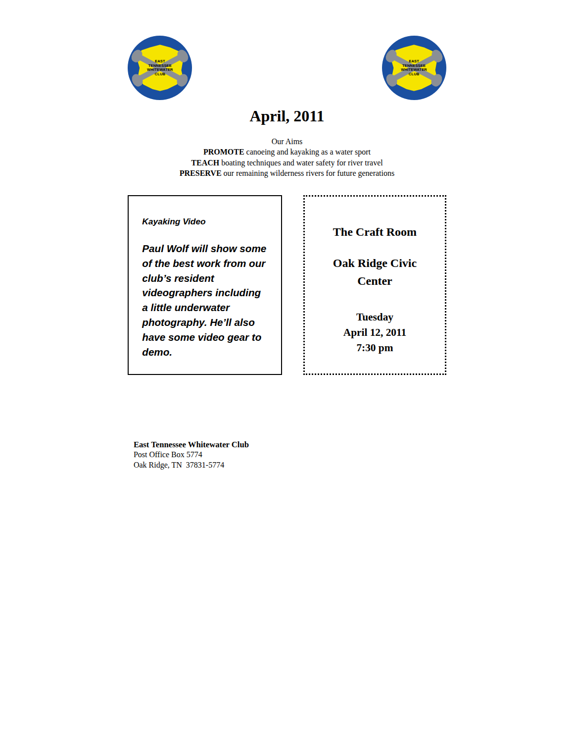EAST
TENNESSEE
WHITEWATER
CLUB
EAST
TENNESSEE
WHITEWATER
CLUB
April, 2011
Our Aims
PROMOTE canoeing and kayaking as a water sport
TEACH boating techniques and water safety for river travel
PRESERVE our remaining wilderness rivers for future generations
Kayaking Video
Paul Wolf will show some of the best work from our club’s resident videographers including a little underwater photography. He’ll also have some video gear to demo.
The Craft Room Oak Ridge Civic Center
Tuesday
April 12, 2011
7:30 pm
East Tennessee Whitewater Club
Post Office Box 5774
Oak Ridge, TN 37831-5774